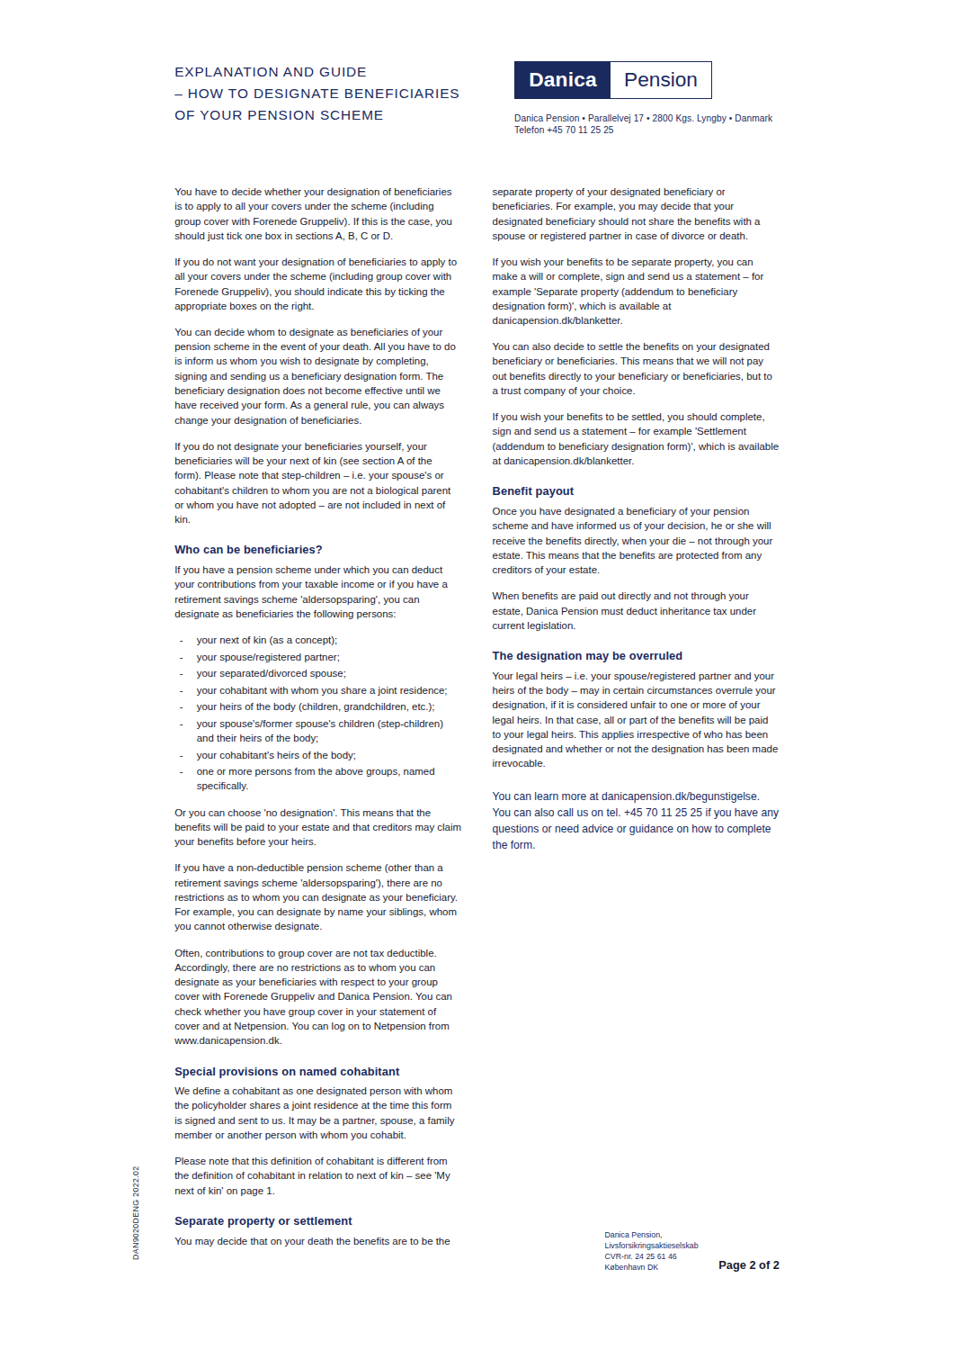Explanation and guide
– how to designate beneficiaries
of your pension scheme
Danica Pension
Danica Pension • Parallelvej 17 • 2800 Kgs. Lyngby • Danmark
Telefon +45 70 11 25 25
You have to decide whether your designation of beneficiaries is to apply to all your covers under the scheme (including group cover with Forenede Gruppeliv). If this is the case, you should just tick one box in sections A, B, C or D.
If you do not want your designation of beneficiaries to apply to all your covers under the scheme (including group cover with Forenede Gruppeliv), you should indicate this by ticking the appropriate boxes on the right.
You can decide whom to designate as beneficiaries of your pension scheme in the event of your death. All you have to do is inform us whom you wish to designate by completing, signing and sending us a beneficiary designation form. The beneficiary designation does not become effective until we have received your form. As a general rule, you can always change your designation of beneficiaries.
If you do not designate your beneficiaries yourself, your beneficiaries will be your next of kin (see section A of the form). Please note that step-children – i.e. your spouse's or cohabitant's children to whom you are not a biological parent or whom you have not adopted – are not included in next of kin.
Who can be beneficiaries?
If you have a pension scheme under which you can deduct your contributions from your taxable income or if you have a retirement savings scheme 'aldersopsparing', you can designate as beneficiaries the following persons:
your next of kin (as a concept);
your spouse/registered partner;
your separated/divorced spouse;
your cohabitant with whom you share a joint residence;
your heirs of the body (children, grandchildren, etc.);
your spouse's/former spouse's children (step-children) and their heirs of the body;
your cohabitant's heirs of the body;
one or more persons from the above groups, named specifically.
Or you can choose 'no designation'. This means that the benefits will be paid to your estate and that creditors may claim your benefits before your heirs.
If you have a non-deductible pension scheme (other than a retirement savings scheme 'aldersopsparing'), there are no restrictions as to whom you can designate as your beneficiary. For example, you can designate by name your siblings, whom you cannot otherwise designate.
Often, contributions to group cover are not tax deductible. Accordingly, there are no restrictions as to whom you can designate as your beneficiaries with respect to your group cover with Forenede Gruppeliv and Danica Pension. You can check whether you have group cover in your statement of cover and at Netpension. You can log on to Netpension from www.danicapension.dk.
Special provisions on named cohabitant
We define a cohabitant as one designated person with whom the policyholder shares a joint residence at the time this form is signed and sent to us. It may be a partner, spouse, a family member or another person with whom you cohabit.
Please note that this definition of cohabitant is different from the definition of cohabitant in relation to next of kin – see 'My next of kin' on page 1.
Separate property or settlement
You may decide that on your death the benefits are to be the
separate property of your designated beneficiary or beneficiaries. For example, you may decide that your designated beneficiary should not share the benefits with a spouse or registered partner in case of divorce or death.
If you wish your benefits to be separate property, you can make a will or complete, sign and send us a statement – for example 'Separate property (addendum to beneficiary designation form)', which is available at danicapension.dk/blanketter.
You can also decide to settle the benefits on your designated beneficiary or beneficiaries. This means that we will not pay out benefits directly to your beneficiary or beneficiaries, but to a trust company of your choice.
If you wish your benefits to be settled, you should complete, sign and send us a statement – for example 'Settlement (addendum to beneficiary designation form)', which is available at danicapension.dk/blanketter.
Benefit payout
Once you have designated a beneficiary of your pension scheme and have informed us of your decision, he or she will receive the benefits directly, when your die – not through your estate. This means that the benefits are protected from any creditors of your estate.
When benefits are paid out directly and not through your estate, Danica Pension must deduct inheritance tax under current legislation.
The designation may be overruled
Your legal heirs – i.e. your spouse/registered partner and your heirs of the body – may in certain circumstances overrule your designation, if it is considered unfair to one or more of your legal heirs. In that case, all or part of the benefits will be paid to your legal heirs. This applies irrespective of who has been designated and whether or not the designation has been made irrevocable.
You can learn more at danicapension.dk/begunstigelse. You can also call us on tel. +45 70 11 25 25 if you have any questions or need advice or guidance on how to complete the form.
DAN9020DENG 2022.02
Danica Pension,
Livsforsikringsaktieselskab
CVR-nr. 24 25 61 46
København DK
Page 2 of 2